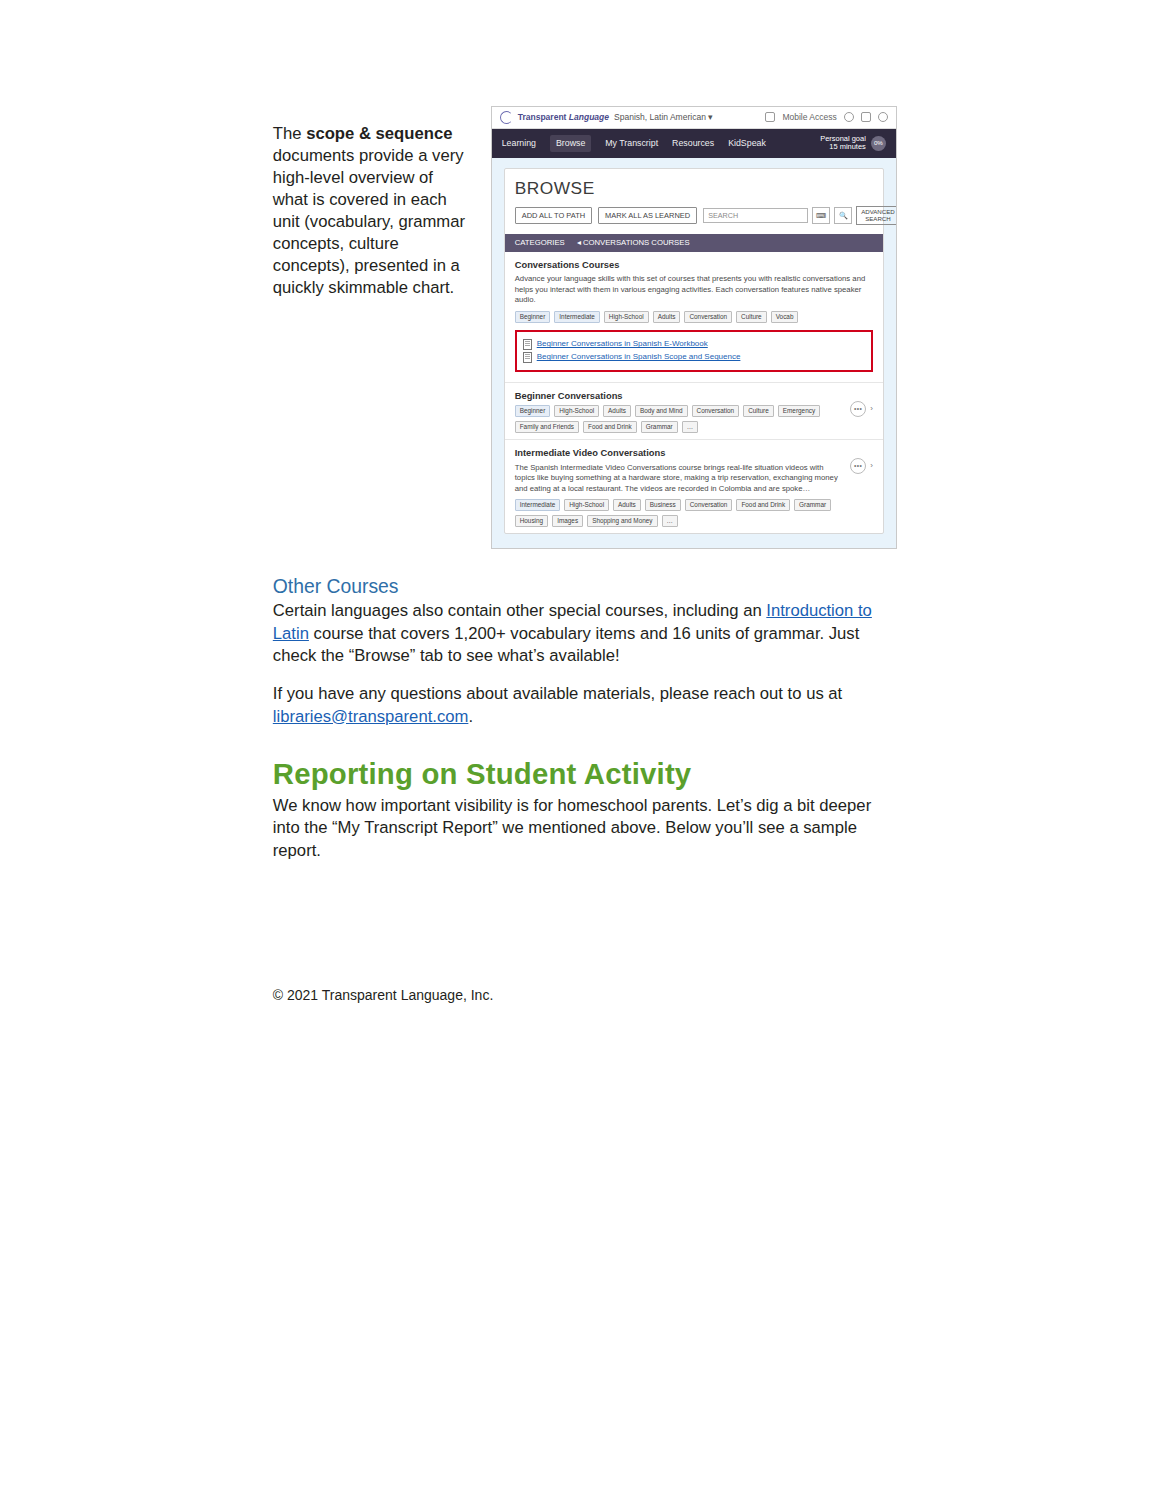The scope & sequence documents provide a very high-level overview of what is covered in each unit (vocabulary, grammar concepts, culture concepts), presented in a quickly skimmable chart.
Transparent Language Spanish, Latin American ▾
Mobile Access
Learning Browse My Transcript Resources KidSpeak Personal goal
15 minutes 0%
BROWSE
ADD ALL TO PATH MARK ALL AS LEARNED SEARCH ⌨ 🔍 ADVANCED
SEARCH
CATEGORIES ◂ CONVERSATIONS COURSES
Conversations Courses
Advance your language skills with this set of courses that presents you with realistic conversations and helps you interact with them in various engaging activities. Each conversation features native speaker audio.
Beginner Intermediate High-School Adults Conversation Culture Vocab
Beginner Conversations in Spanish E-Workbook
Beginner Conversations in Spanish Scope and Sequence
Beginner Conversations
Beginner High-School Adults Body and Mind Conversation Culture Emergency Family and Friends Food and Drink Grammar …
•••›
Intermediate Video Conversations
The Spanish Intermediate Video Conversations course brings real-life situation videos with topics like buying something at a hardware store, making a trip reservation, exchanging money and eating at a local restaurant. The videos are recorded in Colombia and are spoke…
Intermediate High-School Adults Business Conversation Food and Drink Grammar Housing Images Shopping and Money …
•••›
Other Courses
Certain languages also contain other special courses, including an Introduction to Latin course that covers 1,200+ vocabulary items and 16 units of grammar. Just check the “Browse” tab to see what’s available!
If you have any questions about available materials, please reach out to us at libraries@transparent.com.
Reporting on Student Activity
We know how important visibility is for homeschool parents. Let’s dig a bit deeper into the “My Transcript Report” we mentioned above. Below you’ll see a sample report.
© 2021 Transparent Language, Inc.